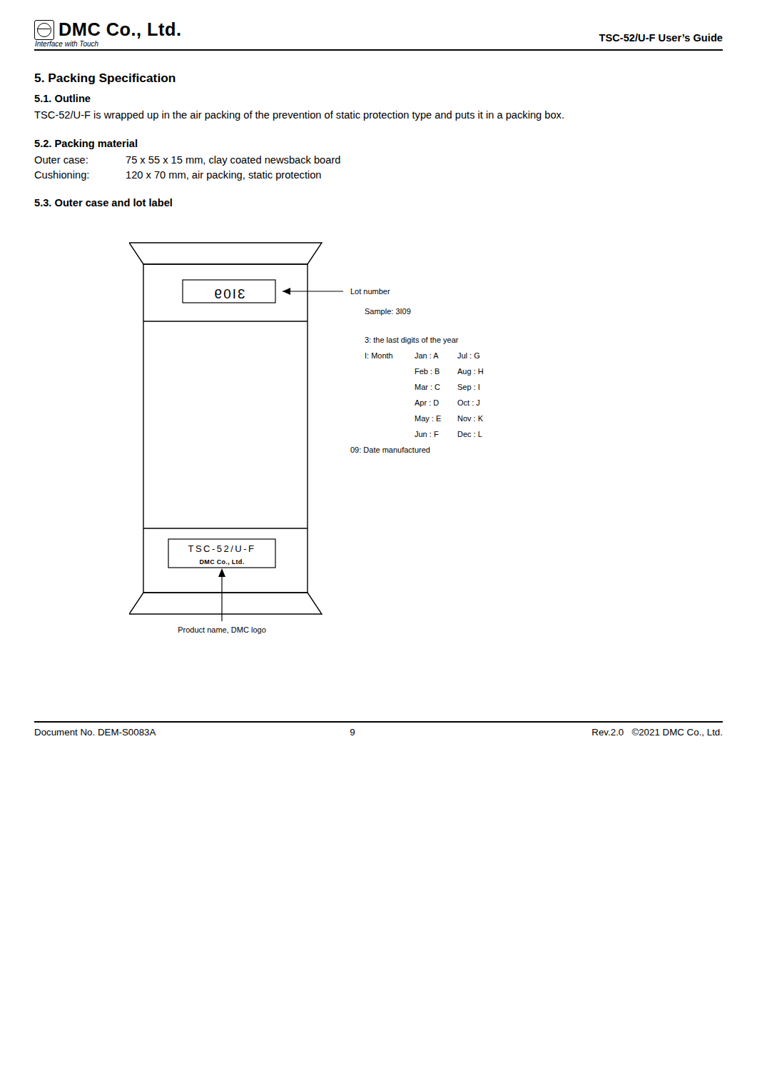DMC Co., Ltd.
Interface with Touch
TSC-52/U-F User’s Guide
5. Packing Specification
5.1. Outline
TSC-52/U-F is wrapped up in the air packing of the prevention of static protection type and puts it in a packing box.
5.2. Packing material
| Outer case: | 75 x 55 x 15 mm, clay coated newsback board |
| Cushioning: | 120 x 70 mm, air packing, static protection |
5.3. Outer case and lot label
3I09 Lot number Sample: 3I09 3: the last digits of the year I: Month Jan : A Jul : G Feb : B Aug : H Mar : C Sep : I Apr : D Oct : J May : E Nov : K Jun : F Dec : L 09: Date manufactured TSC-52/U-F DMC Co., Ltd. Product name, DMC logo
Document No. DEM-S0083A
9
Rev.2.0 ©2021 DMC Co., Ltd.